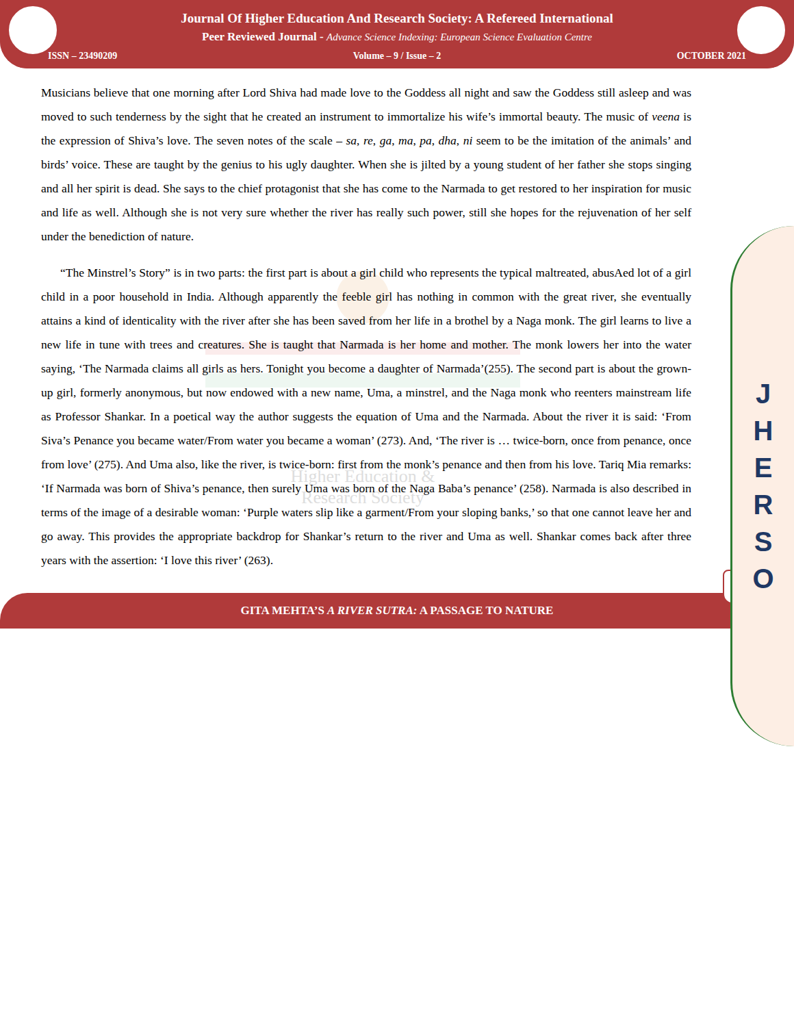Journal Of Higher Education And Research Society: A Refereed International
Peer Reviewed Journal - Advance Science Indexing: European Science Evaluation Centre
ISSN – 23490209 Volume – 9 / Issue – 2 OCTOBER 2021
Higher Education &
Research Society
J H E R S O
Musicians believe that one morning after Lord Shiva had made love to the Goddess all night and saw the Goddess still asleep and was moved to such tenderness by the sight that he created an instrument to immortalize his wife’s immortal beauty. The music of veena is the expression of Shiva’s love. The seven notes of the scale – sa, re, ga, ma, pa, dha, ni seem to be the imitation of the animals’ and birds’ voice. These are taught by the genius to his ugly daughter. When she is jilted by a young student of her father she stops singing and all her spirit is dead. She says to the chief protagonist that she has come to the Narmada to get restored to her inspiration for music and life as well. Although she is not very sure whether the river has really such power, still she hopes for the rejuvenation of her self under the benediction of nature.
“The Minstrel’s Story” is in two parts: the first part is about a girl child who represents the typical maltreated, abusAed lot of a girl child in a poor household in India. Although apparently the feeble girl has nothing in common with the great river, she eventually attains a kind of identicality with the river after she has been saved from her life in a brothel by a Naga monk. The girl learns to live a new life in tune with trees and creatures. She is taught that Narmada is her home and mother. The monk lowers her into the water saying, ‘The Narmada claims all girls as hers. Tonight you become a daughter of Narmada’(255). The second part is about the grown-up girl, formerly anonymous, but now endowed with a new name, Uma, a minstrel, and the Naga monk who reenters mainstream life as Professor Shankar. In a poetical way the author suggests the equation of Uma and the Narmada. About the river it is said: ‘From Siva’s Penance you became water/From water you became a woman’ (273). And, ‘The river is … twice-born, once from penance, once from love’ (275). And Uma also, like the river, is twice-born: first from the monk’s penance and then from his love. Tariq Mia remarks: ‘If Narmada was born of Shiva’s penance, then surely Uma was born of the Naga Baba’s penance’ (258). Narmada is also described in terms of the image of a desirable woman: ‘Purple waters slip like a garment/From your sloping banks,’ so that one cannot leave her and go away. This provides the appropriate backdrop for Shankar’s return to the river and Uma as well. Shankar comes back after three years with the assertion: ‘I love this river’ (263).
5
GITA MEHTA’S A RIVER SUTRA: A PASSAGE TO NATURE